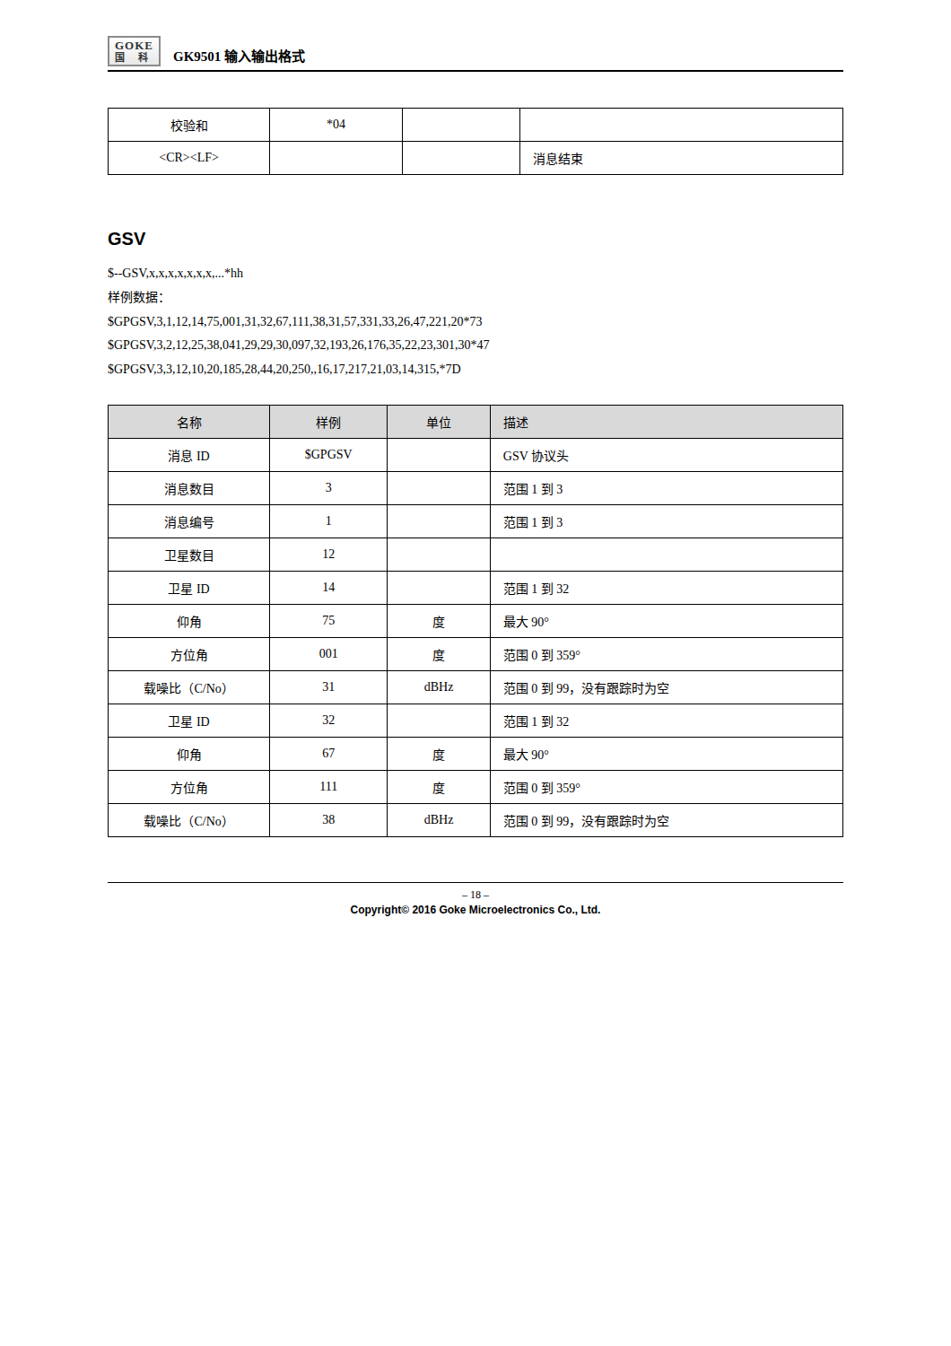GOKE国 科
GK9501 输入输出格式
| 校验和 | *04 | | |
| <CR><LF> | | | 消息结束 |
GSV
$--GSV,x,x,x,x,x,x,x,...*hh 样例数据： $GPGSV,3,1,12,14,75,001,31,32,67,111,38,31,57,331,33,26,47,221,20*73 $GPGSV,3,2,12,25,38,041,29,29,30,097,32,193,26,176,35,22,23,301,30*47 $GPGSV,3,3,12,10,20,185,28,44,20,250,,16,17,217,21,03,14,315,*7D
| 名称 | 样例 | 单位 | 描述 |
| --- | --- | --- | --- |
| 消息 ID | $GPGSV | | GSV 协议头 |
| 消息数目 | 3 | | 范围 1 到 3 |
| 消息编号 | 1 | | 范围 1 到 3 |
| 卫星数目 | 12 | | |
| 卫星 ID | 14 | | 范围 1 到 32 |
| 仰角 | 75 | 度 | 最大 90° |
| 方位角 | 001 | 度 | 范围 0 到 359° |
| 载噪比（C/No） | 31 | dBHz | 范围 0 到 99，没有跟踪时为空 |
| 卫星 ID | 32 | | 范围 1 到 32 |
| 仰角 | 67 | 度 | 最大 90° |
| 方位角 | 111 | 度 | 范围 0 到 359° |
| 载噪比（C/No） | 38 | dBHz | 范围 0 到 99，没有跟踪时为空 |
– 18 –
Copyright© 2016 Goke Microelectronics Co., Ltd.